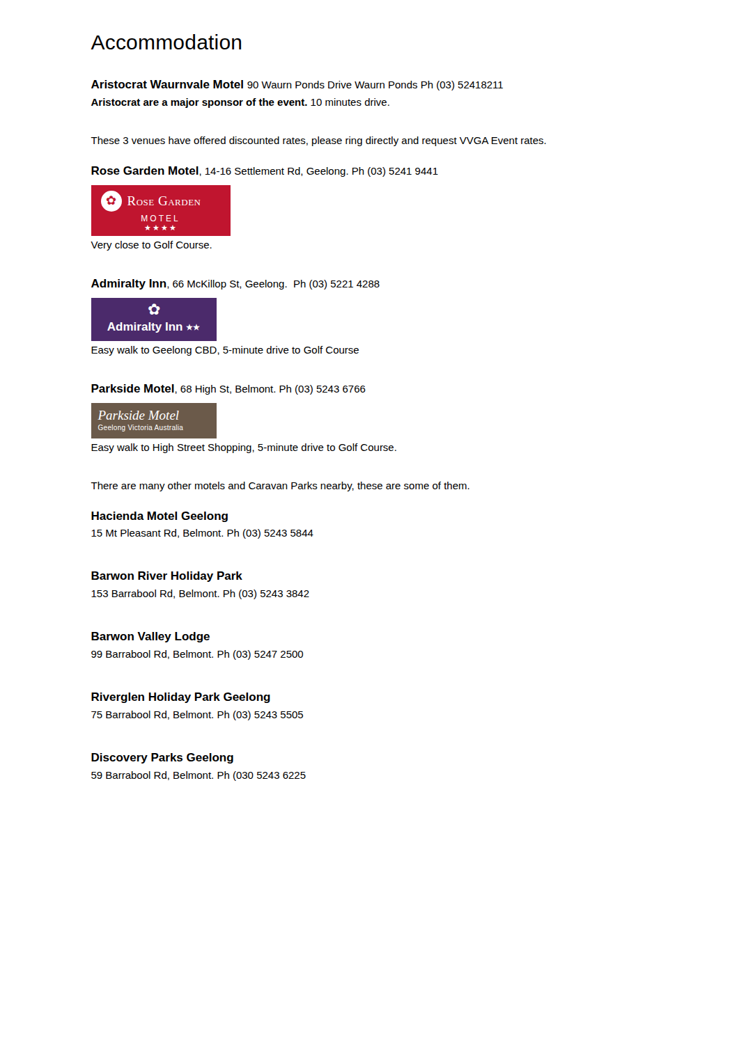Accommodation
Aristocrat Waurnvale Motel 90 Waurn Ponds Drive Waurn Ponds Ph (03) 52418211
Aristocrat are a major sponsor of the event. 10 minutes drive.
These 3 venues have offered discounted rates, please ring directly and request VVGA Event rates.
Rose Garden Motel, 14-16 Settlement Rd, Geelong. Ph (03) 5241 9441
✿ Rose Garden
MOTEL
★★★★
Very close to Golf Course.
Admiralty Inn, 66 McKillop St, Geelong. Ph (03) 5221 4288
✿
Admiralty Inn ★★
Easy walk to Geelong CBD, 5-minute drive to Golf Course
Parkside Motel, 68 High St, Belmont. Ph (03) 5243 6766
Parkside Motel
Geelong Victoria Australia
Easy walk to High Street Shopping, 5-minute drive to Golf Course.
There are many other motels and Caravan Parks nearby, these are some of them.
Hacienda Motel Geelong
15 Mt Pleasant Rd, Belmont. Ph (03) 5243 5844
Barwon River Holiday Park
153 Barrabool Rd, Belmont. Ph (03) 5243 3842
Barwon Valley Lodge
99 Barrabool Rd, Belmont. Ph (03) 5247 2500
Riverglen Holiday Park Geelong
75 Barrabool Rd, Belmont. Ph (03) 5243 5505
Discovery Parks Geelong
59 Barrabool Rd, Belmont. Ph (030 5243 6225